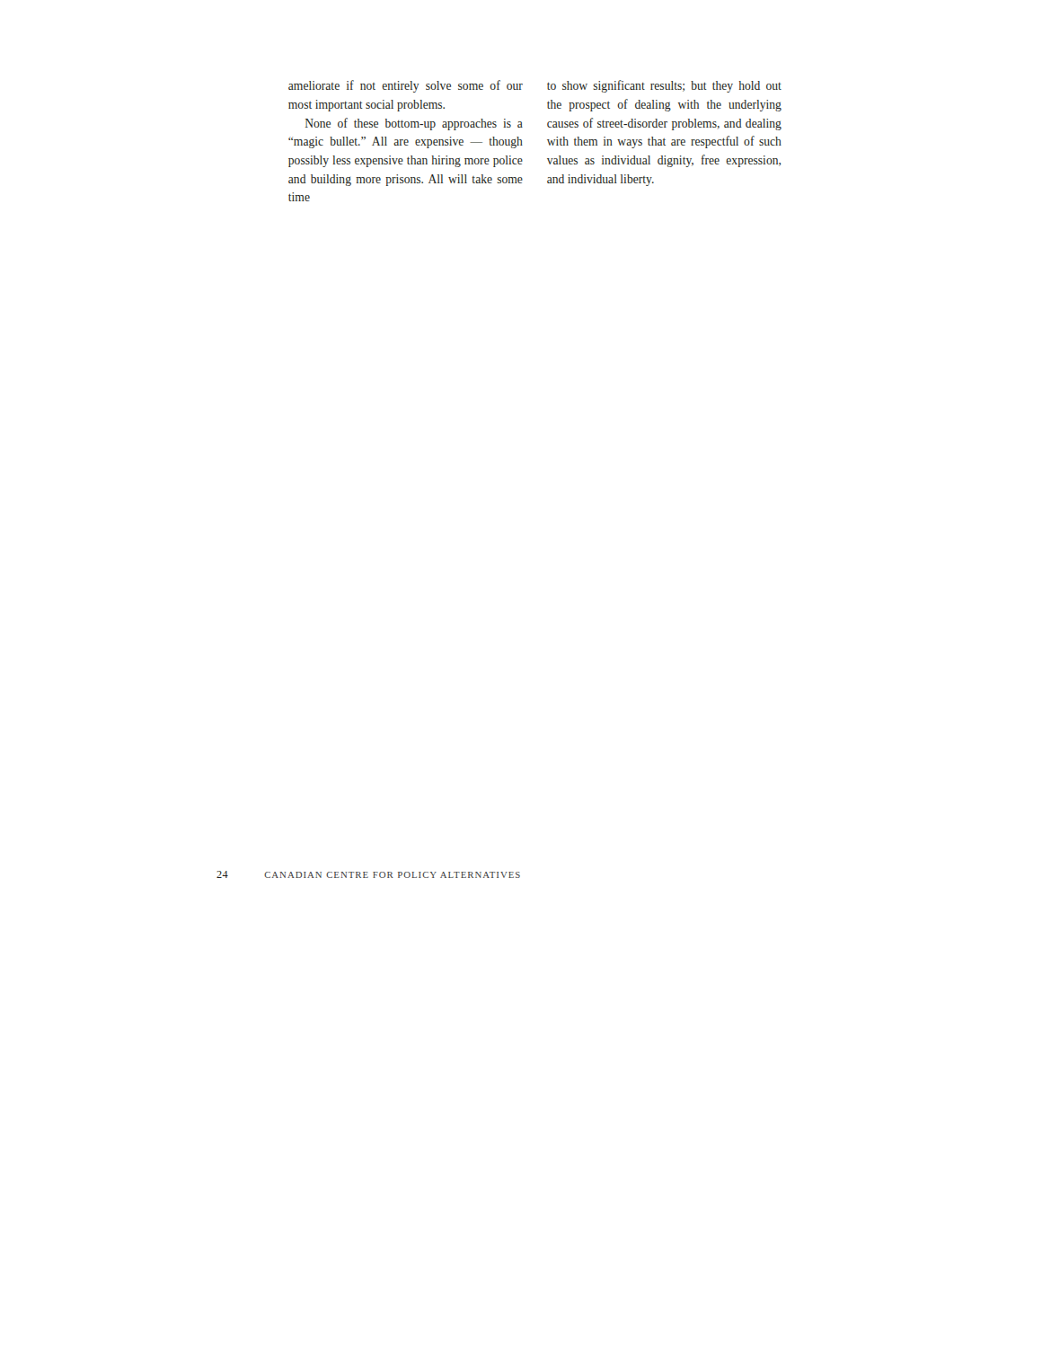ameliorate if not entirely solve some of our most important social problems.
None of these bottom-up approaches is a “magic bullet.” All are expensive — though possibly less expensive than hiring more police and building more prisons. All will take some time
to show significant results; but they hold out the prospect of dealing with the underlying causes of street-disorder problems, and dealing with them in ways that are respectful of such values as individual dignity, free expression, and individual liberty.
24 Canadian Centre for Policy Alternatives